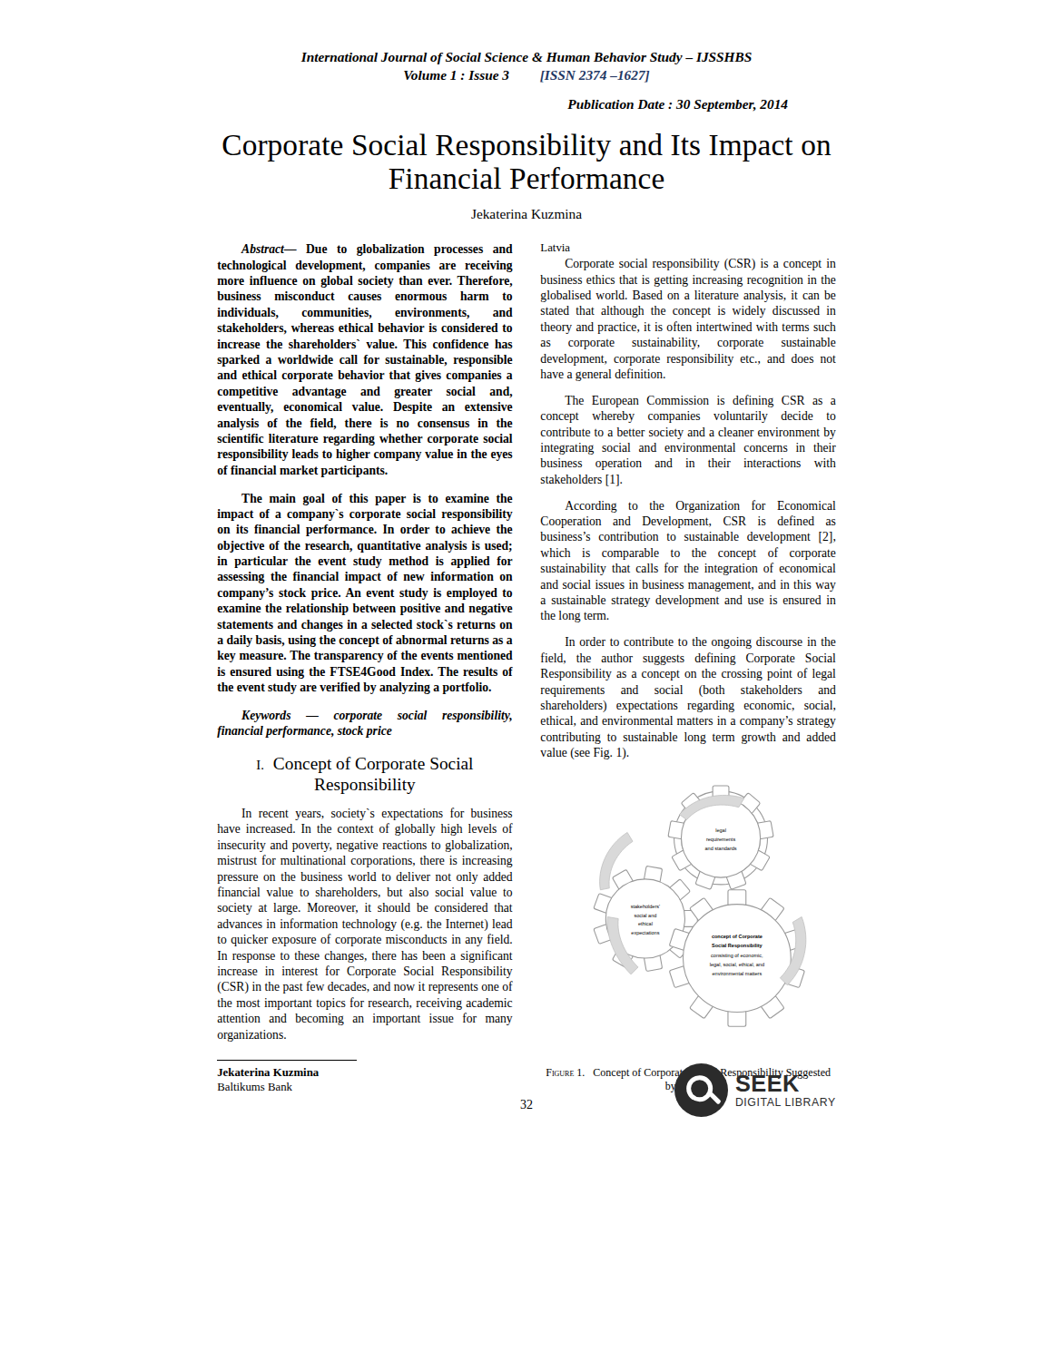International Journal of Social Science & Human Behavior Study – IJSSHBS
Volume 1 : Issue 3 [ISSN 2374 –1627]
Publication Date : 30 September, 2014
Corporate Social Responsibility and Its Impact on Financial Performance
Jekaterina Kuzmina
Abstract— Due to globalization processes and technological development, companies are receiving more influence on global society than ever. Therefore, business misconduct causes enormous harm to individuals, communities, environments, and stakeholders, whereas ethical behavior is considered to increase the shareholders` value. This confidence has sparked a worldwide call for sustainable, responsible and ethical corporate behavior that gives companies a competitive advantage and greater social and, eventually, economical value. Despite an extensive analysis of the field, there is no consensus in the scientific literature regarding whether corporate social responsibility leads to higher company value in the eyes of financial market participants.
The main goal of this paper is to examine the impact of a company`s corporate social responsibility on its financial performance. In order to achieve the objective of the research, quantitative analysis is used; in particular the event study method is applied for assessing the financial impact of new information on company’s stock price. An event study is employed to examine the relationship between positive and negative statements and changes in a selected stock`s returns on a daily basis, using the concept of abnormal returns as a key measure. The transparency of the events mentioned is ensured using the FTSE4Good Index. The results of the event study are verified by analyzing a portfolio.
Keywords — corporate social responsibility, financial performance, stock price
I. Concept of Corporate Social Responsibility
In recent years, society`s expectations for business have increased. In the context of globally high levels of insecurity and poverty, negative reactions to globalization, mistrust for multinational corporations, there is increasing pressure on the business world to deliver not only added financial value to shareholders, but also social value to society at large. Moreover, it should be considered that advances in information technology (e.g. the Internet) lead to quicker exposure of corporate misconducts in any field. In response to these changes, there has been a significant increase in interest for Corporate Social Responsibility (CSR) in the past few decades, and now it represents one of the most important topics for research, receiving academic attention and becoming an important issue for many organizations.
Jekaterina Kuzmina
Baltikums Bank
Latvia
Corporate social responsibility (CSR) is a concept in business ethics that is getting increasing recognition in the globalised world. Based on a literature analysis, it can be stated that although the concept is widely discussed in theory and practice, it is often intertwined with terms such as corporate sustainability, corporate sustainable development, corporate responsibility etc., and does not have a general definition.
The European Commission is defining CSR as a concept whereby companies voluntarily decide to contribute to a better society and a cleaner environment by integrating social and environmental concerns in their business operation and in their interactions with stakeholders [1].
According to the Organization for Economical Cooperation and Development, CSR is defined as business’s contribution to sustainable development [2], which is comparable to the concept of corporate sustainability that calls for the integration of economical and social issues in business management, and in this way a sustainable strategy development and use is ensured in the long term.
In order to contribute to the ongoing discourse in the field, the author suggests defining Corporate Social Responsibility as a concept on the crossing point of legal requirements and social (both stakeholders and shareholders) expectations regarding economic, social, ethical, and environmental matters in a company’s strategy contributing to sustainable long term growth and added value (see Fig. 1).
legal requirements and standards stakeholders' social and ethical expectations concept of Corporate Social Responsibility consisting of economic, legal, social, ethical, and environmental matters
Figure 1. Concept of Corporate Social Responsibility Suggested by Author.
32
SEEK
DIGITAL LIBRARY